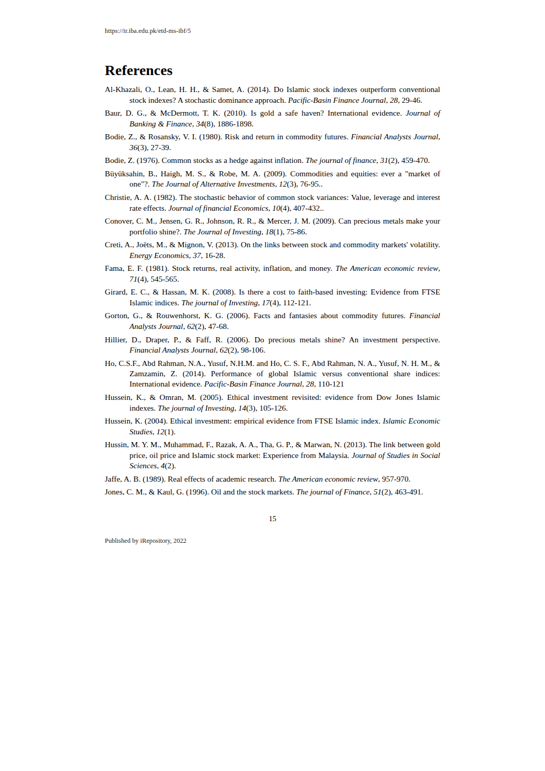https://ir.iba.edu.pk/etd-ms-ibf/5
References
Al-Khazali, O., Lean, H. H., & Samet, A. (2014). Do Islamic stock indexes outperform conventional stock indexes? A stochastic dominance approach. Pacific-Basin Finance Journal, 28, 29-46.
Baur, D. G., & McDermott, T. K. (2010). Is gold a safe haven? International evidence. Journal of Banking & Finance, 34(8), 1886-1898.
Bodie, Z., & Rosansky, V. I. (1980). Risk and return in commodity futures. Financial Analysts Journal, 36(3), 27-39.
Bodie, Z. (1976). Common stocks as a hedge against inflation. The journal of finance, 31(2), 459-470.
Büyüksahin, B., Haigh, M. S., & Robe, M. A. (2009). Commodities and equities: ever a "market of one"?. The Journal of Alternative Investments, 12(3), 76-95..
Christie, A. A. (1982). The stochastic behavior of common stock variances: Value, leverage and interest rate effects. Journal of financial Economics, 10(4), 407-432..
Conover, C. M., Jensen, G. R., Johnson, R. R., & Mercer, J. M. (2009). Can precious metals make your portfolio shine?. The Journal of Investing, 18(1), 75-86.
Creti, A., Joëts, M., & Mignon, V. (2013). On the links between stock and commodity markets' volatility. Energy Economics, 37, 16-28.
Fama, E. F. (1981). Stock returns, real activity, inflation, and money. The American economic review, 71(4), 545-565.
Girard, E. C., & Hassan, M. K. (2008). Is there a cost to faith-based investing: Evidence from FTSE Islamic indices. The journal of Investing, 17(4), 112-121.
Gorton, G., & Rouwenhorst, K. G. (2006). Facts and fantasies about commodity futures. Financial Analysts Journal, 62(2), 47-68.
Hillier, D., Draper, P., & Faff, R. (2006). Do precious metals shine? An investment perspective. Financial Analysts Journal, 62(2), 98-106.
Ho, C.S.F., Abd Rahman, N.A., Yusuf, N.H.M. and Ho, C. S. F., Abd Rahman, N. A., Yusuf, N. H. M., & Zamzamin, Z. (2014). Performance of global Islamic versus conventional share indices: International evidence. Pacific-Basin Finance Journal, 28, 110-121
Hussein, K., & Omran, M. (2005). Ethical investment revisited: evidence from Dow Jones Islamic indexes. The journal of Investing, 14(3), 105-126.
Hussein, K. (2004). Ethical investment: empirical evidence from FTSE Islamic index. Islamic Economic Studies, 12(1).
Hussin, M. Y. M., Muhammad, F., Razak, A. A., Tha, G. P., & Marwan, N. (2013). The link between gold price, oil price and Islamic stock market: Experience from Malaysia. Journal of Studies in Social Sciences, 4(2).
Jaffe, A. B. (1989). Real effects of academic research. The American economic review, 957-970.
Jones, C. M., & Kaul, G. (1996). Oil and the stock markets. The journal of Finance, 51(2), 463-491.
15
Published by iRepository, 2022